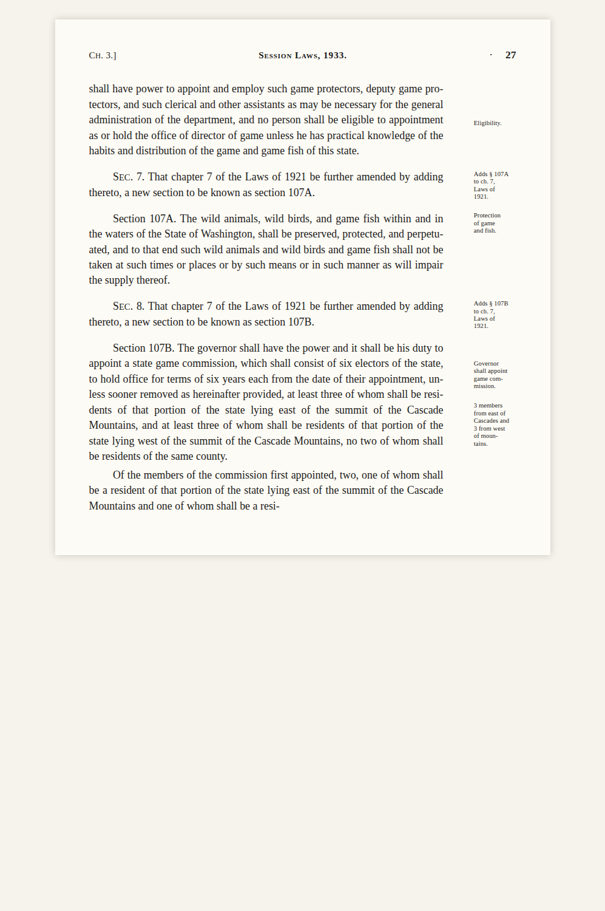CH. 3.] Session Laws, 1933. 27
Eligibility.
shall have power to appoint and employ such game protectors, deputy game protectors, and such clerical and other assistants as may be necessary for the general administration of the department, and no person shall be eligible to appointment as or hold the office of director of game unless he has practical knowledge of the habits and distribution of the game and game fish of this state.
Adds § 107A
to ch. 7,
Laws of
1921.
SEC. 7. That chapter 7 of the Laws of 1921 be further amended by adding thereto, a new section to be known as section 107A.
Protection
of game
and fish.
Section 107A. The wild animals, wild birds, and game fish within and in the waters of the State of Washington, shall be preserved, protected, and perpetuated, and to that end such wild animals and wild birds and game fish shall not be taken at such times or places or by such means or in such manner as will impair the supply thereof.
Adds § 107B
to ch. 7,
Laws of
1921.
SEC. 8. That chapter 7 of the Laws of 1921 be further amended by adding thereto, a new section to be known as section 107B.
Governor
shall appoint
game com-
mission. 3 members
from east of
Cascades and
3 from west
of moun-
tains.
Section 107B. The governor shall have the power and it shall be his duty to appoint a state game commission, which shall consist of six electors of the state, to hold office for terms of six years each from the date of their appointment, unless sooner removed as hereinafter provided, at least three of whom shall be residents of that portion of the state lying east of the summit of the Cascade Mountains, and at least three of whom shall be residents of that portion of the state lying west of the summit of the Cascade Mountains, no two of whom shall be residents of the same county.
Of the members of the commission first appointed, two, one of whom shall be a resident of that portion of the state lying east of the summit of the Cascade Mountains and one of whom shall be a resi-